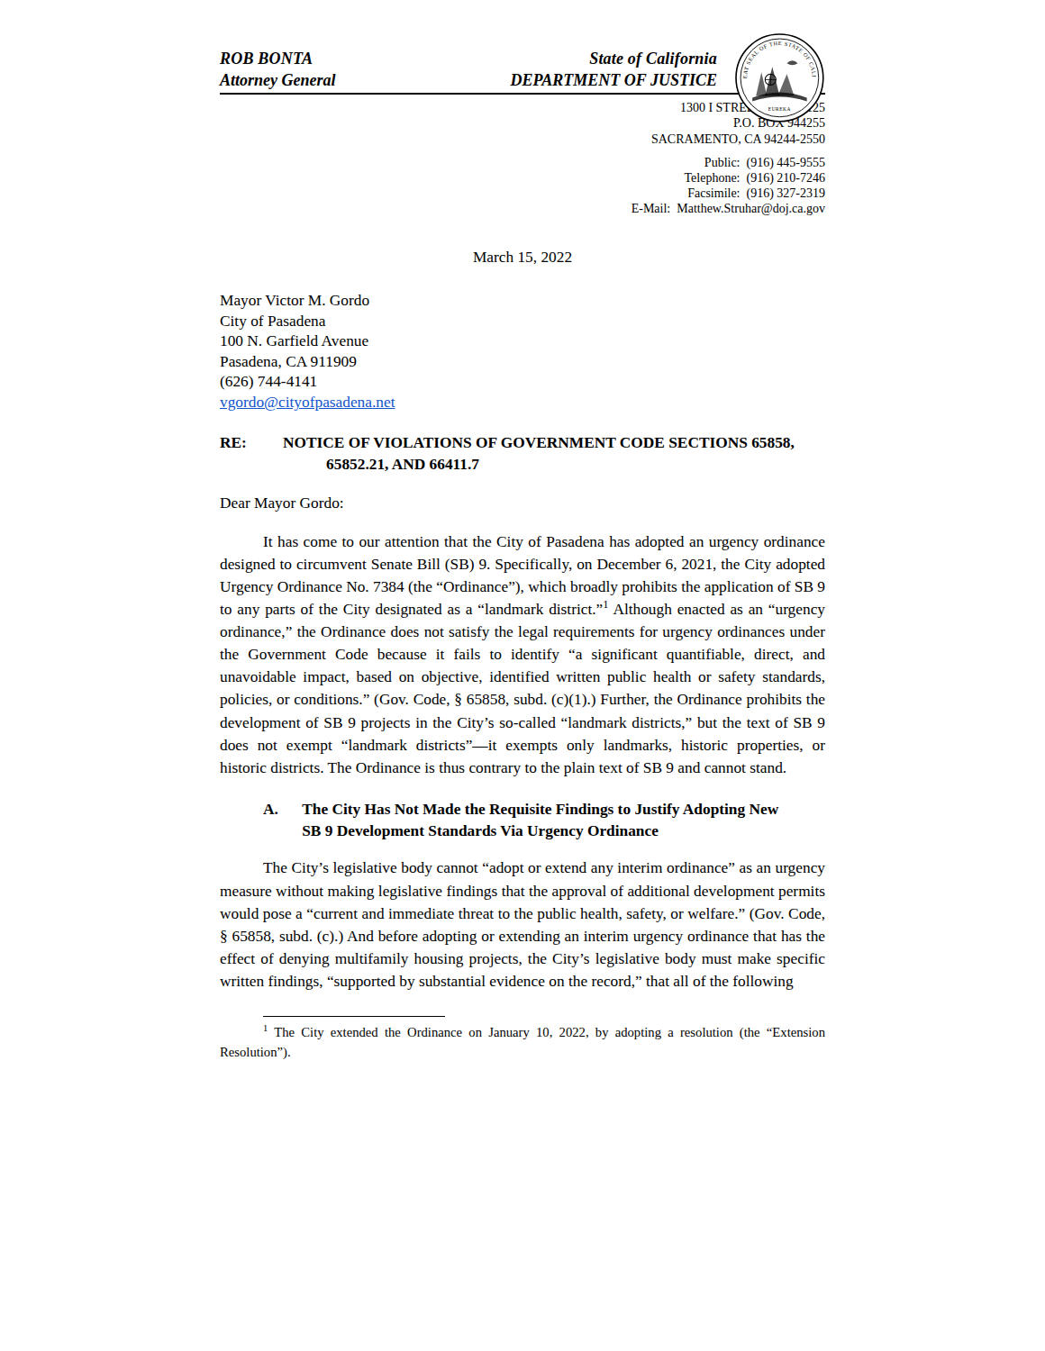THE GREAT SEAL OF THE STATE OF CALIFORNIA EUREKA
ROB BONTA
Attorney General
State of California
DEPARTMENT OF JUSTICE
1300 I STREET, SUITE 125
P.O. BOX 944255
SACRAMENTO, CA 94244-2550
Public: (916) 445-9555
Telephone: (916) 210-7246
Facsimile: (916) 327-2319
E-Mail: Matthew.Struhar@doj.ca.gov
March 15, 2022
Mayor Victor M. Gordo
City of Pasadena
100 N. Garfield Avenue
Pasadena, CA 911909
(626) 744-4141
vgordo@cityofpasadena.net
RE:
NOTICE OF VIOLATIONS OF GOVERNMENT CODE SECTIONS 65858, 65852.21, AND 66411.7
Dear Mayor Gordo:
It has come to our attention that the City of Pasadena has adopted an urgency ordinance designed to circumvent Senate Bill (SB) 9. Specifically, on December 6, 2021, the City adopted Urgency Ordinance No. 7384 (the “Ordinance”), which broadly prohibits the application of SB 9 to any parts of the City designated as a “landmark district.”1 Although enacted as an “urgency ordinance,” the Ordinance does not satisfy the legal requirements for urgency ordinances under the Government Code because it fails to identify “a significant quantifiable, direct, and unavoidable impact, based on objective, identified written public health or safety standards, policies, or conditions.” (Gov. Code, § 65858, subd. (c)(1).) Further, the Ordinance prohibits the development of SB 9 projects in the City’s so-called “landmark districts,” but the text of SB 9 does not exempt “landmark districts”—it exempts only landmarks, historic properties, or historic districts. The Ordinance is thus contrary to the plain text of SB 9 and cannot stand.
A.
The City Has Not Made the Requisite Findings to Justify Adopting New SB 9 Development Standards Via Urgency Ordinance
The City’s legislative body cannot “adopt or extend any interim ordinance” as an urgency measure without making legislative findings that the approval of additional development permits would pose a “current and immediate threat to the public health, safety, or welfare.” (Gov. Code, § 65858, subd. (c).) And before adopting or extending an interim urgency ordinance that has the effect of denying multifamily housing projects, the City’s legislative body must make specific written findings, “supported by substantial evidence on the record,” that all of the following
1 The City extended the Ordinance on January 10, 2022, by adopting a resolution (the “Extension Resolution”).